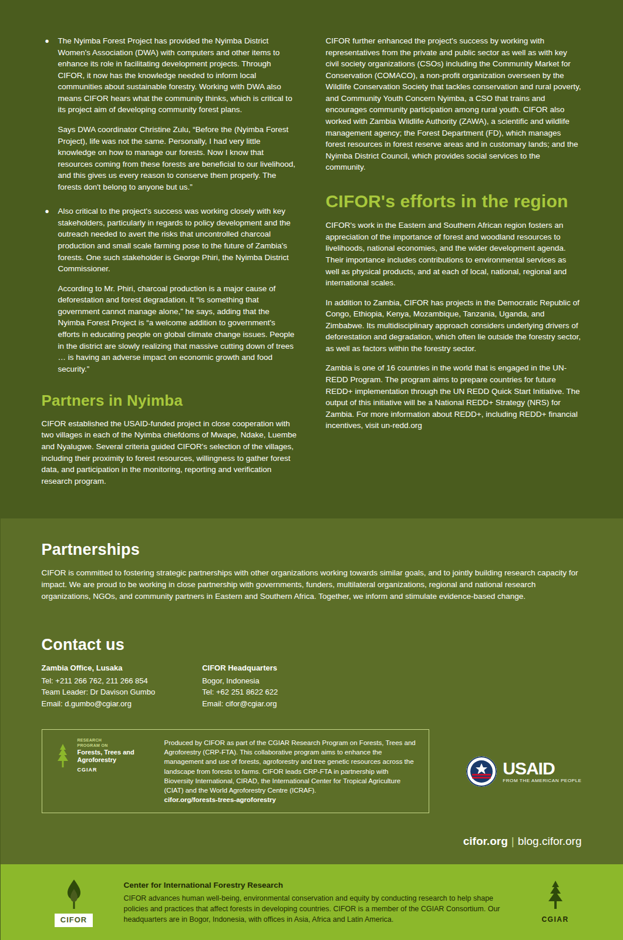The Nyimba Forest Project has provided the Nyimba District Women's Association (DWA) with computers and other items to enhance its role in facilitating development projects. Through CIFOR, it now has the knowledge needed to inform local communities about sustainable forestry. Working with DWA also means CIFOR hears what the community thinks, which is critical to its project aim of developing community forest plans.
Says DWA coordinator Christine Zulu, “Before the (Nyimba Forest Project), life was not the same. Personally, I had very little knowledge on how to manage our forests. Now I know that resources coming from these forests are beneficial to our livelihood, and this gives us every reason to conserve them properly. The forests don't belong to anyone but us.”
Also critical to the project's success was working closely with key stakeholders, particularly in regards to policy development and the outreach needed to avert the risks that uncontrolled charcoal production and small scale farming pose to the future of Zambia's forests. One such stakeholder is George Phiri, the Nyimba District Commissioner.
According to Mr. Phiri, charcoal production is a major cause of deforestation and forest degradation. It “is something that government cannot manage alone,” he says, adding that the Nyimba Forest Project is “a welcome addition to government's efforts in educating people on global climate change issues. People in the district are slowly realizing that massive cutting down of trees … is having an adverse impact on economic growth and food security.”
Partners in Nyimba
CIFOR established the USAID-funded project in close cooperation with two villages in each of the Nyimba chiefdoms of Mwape, Ndake, Luembe and Nyalugwe. Several criteria guided CIFOR's selection of the villages, including their proximity to forest resources, willingness to gather forest data, and participation in the monitoring, reporting and verification research program.
CIFOR further enhanced the project's success by working with representatives from the private and public sector as well as with key civil society organizations (CSOs) including the Community Market for Conservation (COMACO), a non-profit organization overseen by the Wildlife Conservation Society that tackles conservation and rural poverty, and Community Youth Concern Nyimba, a CSO that trains and encourages community participation among rural youth. CIFOR also worked with Zambia Wildlife Authority (ZAWA), a scientific and wildlife management agency; the Forest Department (FD), which manages forest resources in forest reserve areas and in customary lands; and the Nyimba District Council, which provides social services to the community.
CIFOR's efforts in the region
CIFOR's work in the Eastern and Southern African region fosters an appreciation of the importance of forest and woodland resources to livelihoods, national economies, and the wider development agenda. Their importance includes contributions to environmental services as well as physical products, and at each of local, national, regional and international scales.
In addition to Zambia, CIFOR has projects in the Democratic Republic of Congo, Ethiopia, Kenya, Mozambique, Tanzania, Uganda, and Zimbabwe. Its multidisciplinary approach considers underlying drivers of deforestation and degradation, which often lie outside the forestry sector, as well as factors within the forestry sector.
Zambia is one of 16 countries in the world that is engaged in the UN-REDD Program. The program aims to prepare countries for future REDD+ implementation through the UN REDD Quick Start Initiative. The output of this initiative will be a National REDD+ Strategy (NRS) for Zambia. For more information about REDD+, including REDD+ financial incentives, visit un-redd.org
Partnerships
CIFOR is committed to fostering strategic partnerships with other organizations working towards similar goals, and to jointly building research capacity for impact. We are proud to be working in close partnership with governments, funders, multilateral organizations, regional and national research organizations, NGOs, and community partners in Eastern and Southern Africa. Together, we inform and stimulate evidence-based change.
Contact us
Zambia Office, Lusaka Tel: +211 266 762, 211 266 854 Team Leader: Dr Davison Gumbo Email: d.gumbo@cgiar.org
CIFOR Headquarters Bogor, Indonesia Tel: +62 251 8622 622 Email: cifor@cgiar.org
Research
Program on
Forests, Trees and
Agroforestry
CGIAR
Produced by CIFOR as part of the CGIAR Research Program on Forests, Trees and Agroforestry (CRP-FTA). This collaborative program aims to enhance the management and use of forests, agroforestry and tree genetic resources across the landscape from forests to farms. CIFOR leads CRP-FTA in partnership with Bioversity International, CIRAD, the International Center for Tropical Agriculture (CIAT) and the World Agroforestry Centre (ICRAF).
cifor.org/forests-trees-agroforestry
USAID FROM THE AMERICAN PEOPLE
cifor.org|blog.cifor.org
CIFOR
Center for International Forestry Research CIFOR advances human well-being, environmental conservation and equity by conducting research to help shape policies and practices that affect forests in developing countries. CIFOR is a member of the CGIAR Consortium. Our headquarters are in Bogor, Indonesia, with offices in Asia, Africa and Latin America.
CGIAR